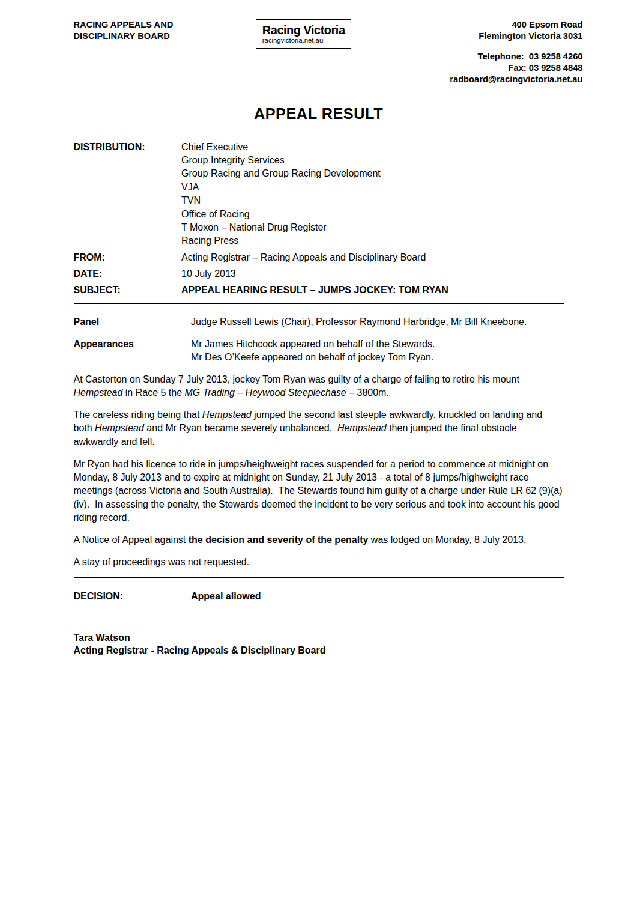RACING APPEALS AND
DISCIPLINARY BOARD
Racing Victoria
racingvictoria.net.au
400 Epsom Road
Flemington Victoria 3031
Telephone: 03 9258 4260
Fax: 03 9258 4848
radboard@racingvictoria.net.au
APPEAL RESULT
| DISTRIBUTION: | Chief Executive Group Integrity Services Group Racing and Group Racing Development VJA TVN Office of Racing T Moxon – National Drug Register Racing Press |
| FROM: | Acting Registrar – Racing Appeals and Disciplinary Board |
| DATE: | 10 July 2013 |
| SUBJECT: | APPEAL HEARING RESULT – JUMPS JOCKEY: TOM RYAN |
Panel
Judge Russell Lewis (Chair), Professor Raymond Harbridge, Mr Bill Kneebone.
Appearances
Mr James Hitchcock appeared on behalf of the Stewards.
Mr Des O’Keefe appeared on behalf of jockey Tom Ryan.
At Casterton on Sunday 7 July 2013, jockey Tom Ryan was guilty of a charge of failing to retire his mount Hempstead in Race 5 the MG Trading – Heywood Steeplechase – 3800m.
The careless riding being that Hempstead jumped the second last steeple awkwardly, knuckled on landing and both Hempstead and Mr Ryan became severely unbalanced. Hempstead then jumped the final obstacle awkwardly and fell.
Mr Ryan had his licence to ride in jumps/heighweight races suspended for a period to commence at midnight on Monday, 8 July 2013 and to expire at midnight on Sunday, 21 July 2013 - a total of 8 jumps/highweight race meetings (across Victoria and South Australia). The Stewards found him guilty of a charge under Rule LR 62 (9)(a)(iv). In assessing the penalty, the Stewards deemed the incident to be very serious and took into account his good riding record.
A Notice of Appeal against the decision and severity of the penalty was lodged on Monday, 8 July 2013.
A stay of proceedings was not requested.
DECISION:
Appeal allowed
Tara Watson
Acting Registrar - Racing Appeals & Disciplinary Board